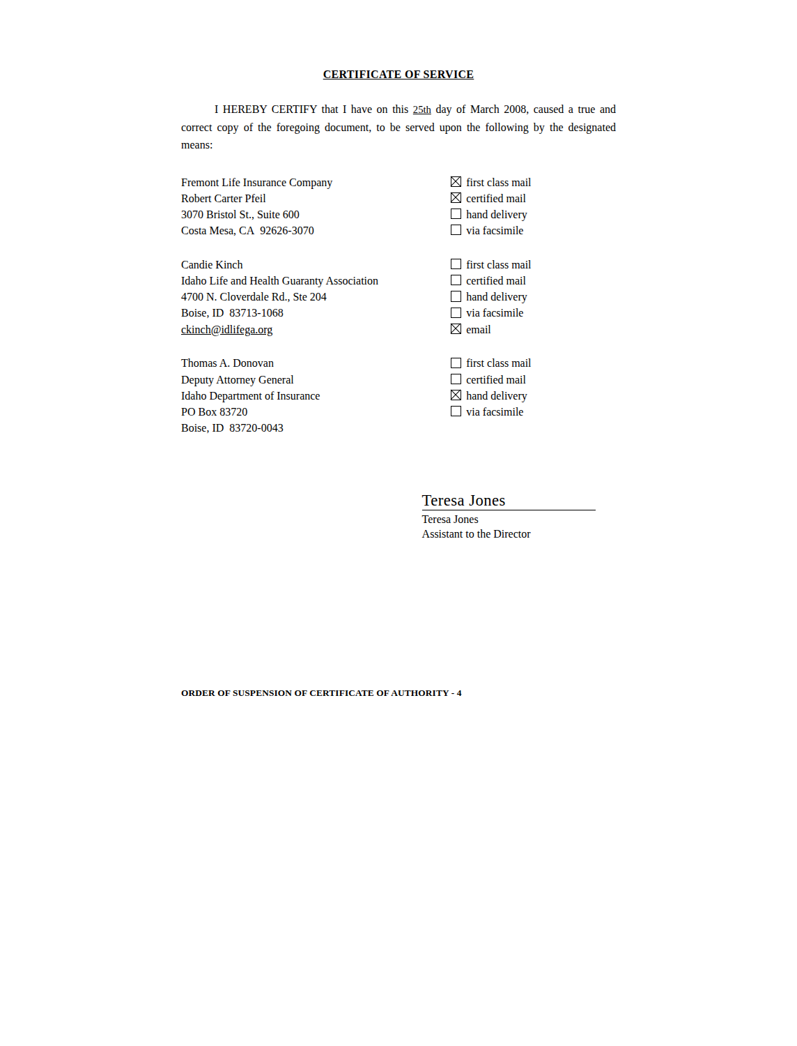CERTIFICATE OF SERVICE
I HEREBY CERTIFY that I have on this 25th day of March 2008, caused a true and correct copy of the foregoing document, to be served upon the following by the designated means:
| Fremont Life Insurance Company Robert Carter Pfeil 3070 Bristol St., Suite 600 Costa Mesa, CA 92626-3070 | first class mail certified mail hand delivery via facsimile |
| Candie Kinch Idaho Life and Health Guaranty Association 4700 N. Cloverdale Rd., Ste 204 Boise, ID 83713-1068 ckinch@idlifega.org | first class mail certified mail hand delivery via facsimile email |
| Thomas A. Donovan Deputy Attorney General Idaho Department of Insurance PO Box 83720 Boise, ID 83720-0043 | first class mail certified mail hand delivery via facsimile |
Teresa Jones
Teresa Jones
Assistant to the Director
ORDER OF SUSPENSION OF CERTIFICATE OF AUTHORITY - 4